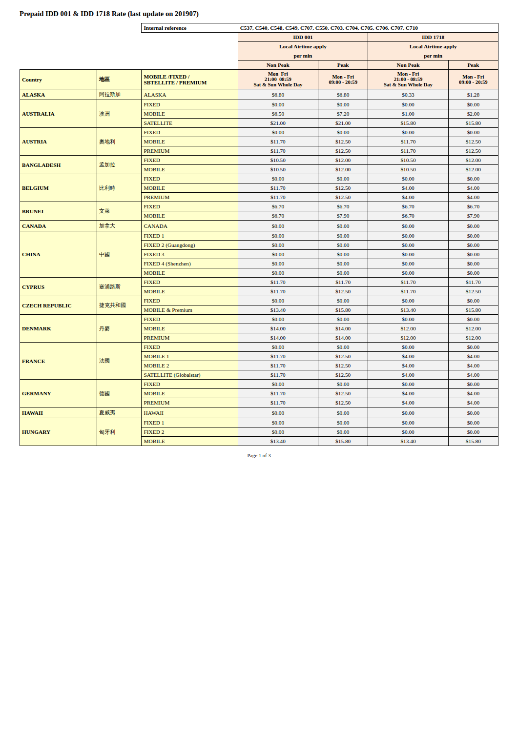Prepaid IDD 001 & IDD 1718 Rate (last update on 201907)
| | | Internal reference | C537, C540, C548, C549, C707, C550, C703, C704, C705, C706, C707, C710 |
| | | | IDD 001 | IDD 1718 |
| | | | Local Airtime apply | Local Airtime apply |
| | | | per min | per min |
| | | | Non Peak | Peak | Non Peak | Peak |
| Country | 地區 | MOBILE /FIXED / SBTELLITE / PREMIUM | Mon Fri 21:00 08:59 Sat & Sun Whole Day | Mon - Fri 09:00 - 20:59 | Mon - Fri 21:00 - 08:59 Sat & Sun Whole Day | Mon - Fri 09:00 - 20:59 |
| ALASKA | 阿拉斯加 | ALASKA | $6.80 | $6.80 | $0.33 | $1.28 |
| AUSTRALIA | 澳洲 | FIXED | $0.00 | $0.00 | $0.00 | $0.00 |
| MOBILE | $6.50 | $7.20 | $1.00 | $2.00 |
| SATELLITE | $21.00 | $21.00 | $15.80 | $15.80 |
| AUSTRIA | 奧地利 | FIXED | $0.00 | $0.00 | $0.00 | $0.00 |
| MOBILE | $11.70 | $12.50 | $11.70 | $12.50 |
| PREMIUM | $11.70 | $12.50 | $11.70 | $12.50 |
| BANGLADESH | 孟加拉 | FIXED | $10.50 | $12.00 | $10.50 | $12.00 |
| MOBILE | $10.50 | $12.00 | $10.50 | $12.00 |
| BELGIUM | 比利時 | FIXED | $0.00 | $0.00 | $0.00 | $0.00 |
| MOBILE | $11.70 | $12.50 | $4.00 | $4.00 |
| PREMIUM | $11.70 | $12.50 | $4.00 | $4.00 |
| BRUNEI | 文萊 | FIXED | $6.70 | $6.70 | $6.70 | $6.70 |
| MOBILE | $6.70 | $7.90 | $6.70 | $7.90 |
| CANADA | 加拿大 | CANADA | $0.00 | $0.00 | $0.00 | $0.00 |
| CHINA | 中國 | FIXED 1 | $0.00 | $0.00 | $0.00 | $0.00 |
| FIXED 2 (Guangdong) | $0.00 | $0.00 | $0.00 | $0.00 |
| FIXED 3 | $0.00 | $0.00 | $0.00 | $0.00 |
| FIXED 4 (Shenzhen) | $0.00 | $0.00 | $0.00 | $0.00 |
| MOBILE | $0.00 | $0.00 | $0.00 | $0.00 |
| CYPRUS | 塞浦路斯 | FIXED | $11.70 | $11.70 | $11.70 | $11.70 |
| MOBILE | $11.70 | $12.50 | $11.70 | $12.50 |
| CZECH REPUBLIC | 捷克共和國 | FIXED | $0.00 | $0.00 | $0.00 | $0.00 |
| MOBILE & Premium | $13.40 | $15.80 | $13.40 | $15.80 |
| DENMARK | 丹麥 | FIXED | $0.00 | $0.00 | $0.00 | $0.00 |
| MOBILE | $14.00 | $14.00 | $12.00 | $12.00 |
| PREMIUM | $14.00 | $14.00 | $12.00 | $12.00 |
| FRANCE | 法國 | FIXED | $0.00 | $0.00 | $0.00 | $0.00 |
| MOBILE 1 | $11.70 | $12.50 | $4.00 | $4.00 |
| MOBILE 2 | $11.70 | $12.50 | $4.00 | $4.00 |
| SATELLITE (Globalstar) | $11.70 | $12.50 | $4.00 | $4.00 |
| GERMANY | 德國 | FIXED | $0.00 | $0.00 | $0.00 | $0.00 |
| MOBILE | $11.70 | $12.50 | $4.00 | $4.00 |
| PREMIUM | $11.70 | $12.50 | $4.00 | $4.00 |
| HAWAII | 夏威夷 | HAWAII | $0.00 | $0.00 | $0.00 | $0.00 |
| HUNGARY | 匈牙利 | FIXED 1 | $0.00 | $0.00 | $0.00 | $0.00 |
| FIXED 2 | $0.00 | $0.00 | $0.00 | $0.00 |
| MOBILE | $13.40 | $15.80 | $13.40 | $15.80 |
Page 1 of 3